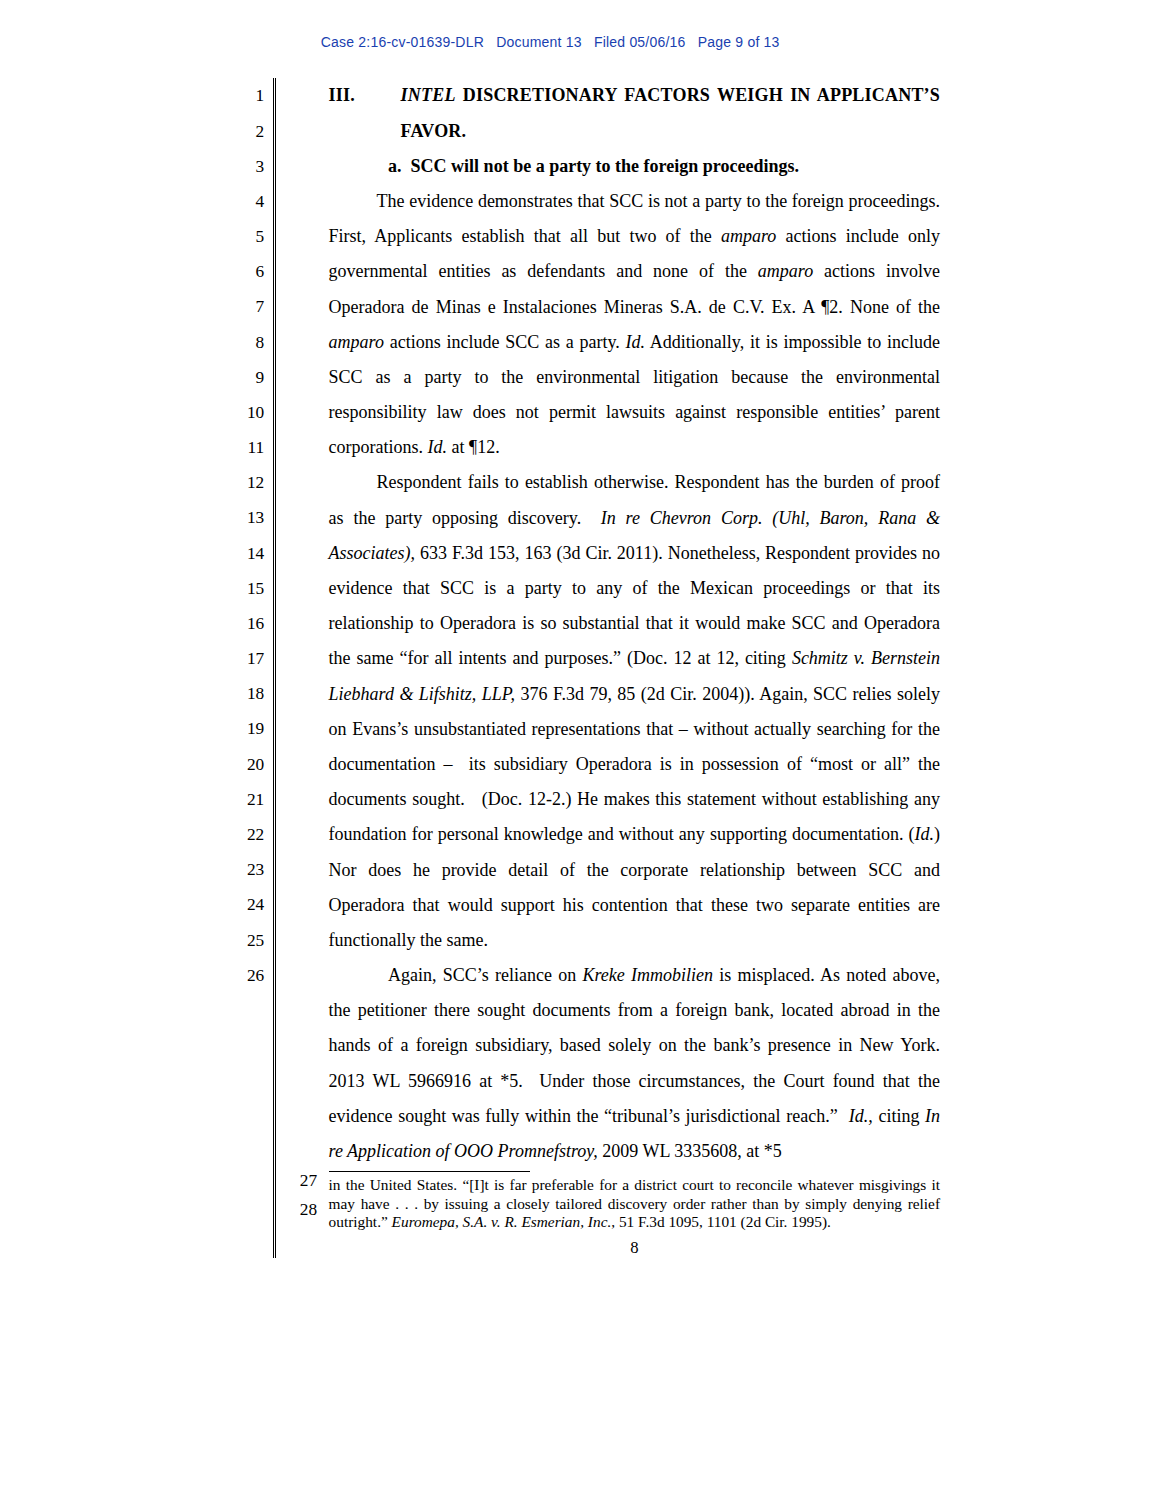Case 2:16-cv-01639-DLR Document 13 Filed 05/06/16 Page 9 of 13
1
2
3
4
5
6
7
8
9
10
11
12
13
14
15
16
17
18
19
20
21
22
23
24
25
26
III. INTEL DISCRETIONARY FACTORS WEIGH IN APPLICANT’S FAVOR.
a. SCC will not be a party to the foreign proceedings.
The evidence demonstrates that SCC is not a party to the foreign proceedings. First, Applicants establish that all but two of the amparo actions include only governmental entities as defendants and none of the amparo actions involve Operadora de Minas e Instalaciones Mineras S.A. de C.V. Ex. A ¶2. None of the amparo actions include SCC as a party. Id. Additionally, it is impossible to include SCC as a party to the environmental litigation because the environmental responsibility law does not permit lawsuits against responsible entities’ parent corporations. Id. at ¶12.
Respondent fails to establish otherwise. Respondent has the burden of proof as the party opposing discovery. In re Chevron Corp. (Uhl, Baron, Rana & Associates), 633 F.3d 153, 163 (3d Cir. 2011). Nonetheless, Respondent provides no evidence that SCC is a party to any of the Mexican proceedings or that its relationship to Operadora is so substantial that it would make SCC and Operadora the same “for all intents and purposes.” (Doc. 12 at 12, citing Schmitz v. Bernstein Liebhard & Lifshitz, LLP, 376 F.3d 79, 85 (2d Cir. 2004)). Again, SCC relies solely on Evans’s unsubstantiated representations that – without actually searching for the documentation – its subsidiary Operadora is in possession of “most or all” the documents sought. (Doc. 12-2.) He makes this statement without establishing any foundation for personal knowledge and without any supporting documentation. (Id.) Nor does he provide detail of the corporate relationship between SCC and Operadora that would support his contention that these two separate entities are functionally the same.
Again, SCC’s reliance on Kreke Immobilien is misplaced. As noted above, the petitioner there sought documents from a foreign bank, located abroad in the hands of a foreign subsidiary, based solely on the bank’s presence in New York. 2013 WL 5966916 at *5. Under those circumstances, the Court found that the evidence sought was fully within the “tribunal’s jurisdictional reach.” Id., citing In re Application of OOO Promnefstroy, 2009 WL 3335608, at *5
27
28
in the United States. “[I]t is far preferable for a district court to reconcile whatever misgivings it may have . . . by issuing a closely tailored discovery order rather than by simply denying relief outright.” Euromepa, S.A. v. R. Esmerian, Inc., 51 F.3d 1095, 1101 (2d Cir. 1995).
8